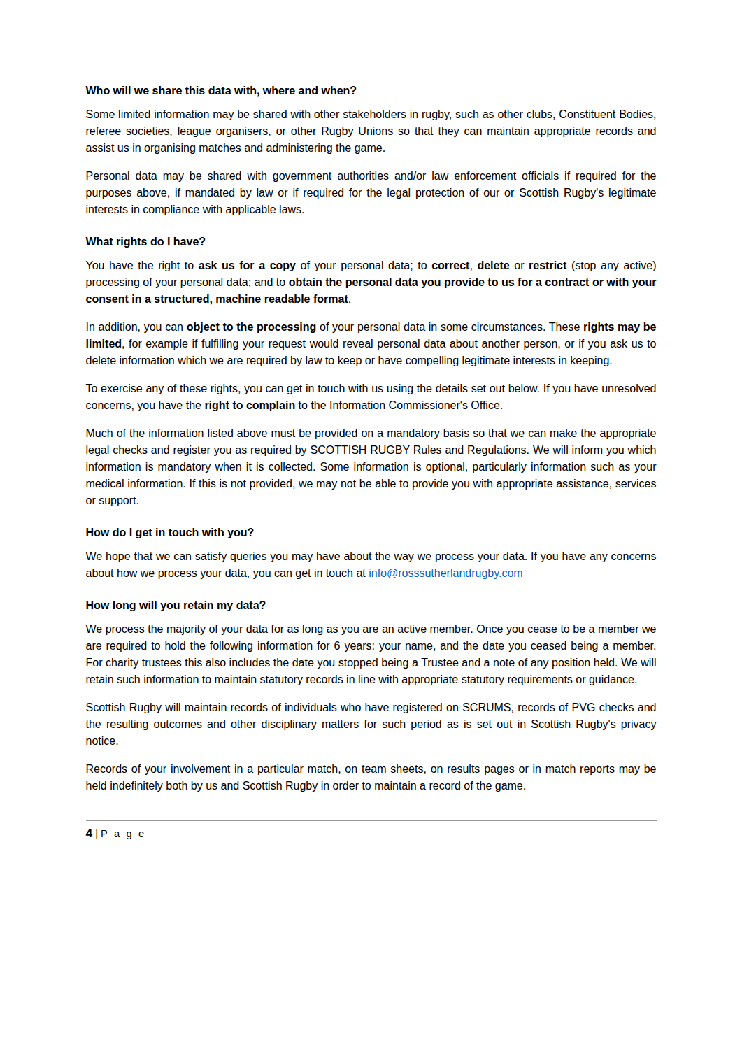Who will we share this data with, where and when?
Some limited information may be shared with other stakeholders in rugby, such as other clubs, Constituent Bodies, referee societies, league organisers, or other Rugby Unions so that they can maintain appropriate records and assist us in organising matches and administering the game.
Personal data may be shared with government authorities and/or law enforcement officials if required for the purposes above, if mandated by law or if required for the legal protection of our or Scottish Rugby's legitimate interests in compliance with applicable laws.
What rights do I have?
You have the right to ask us for a copy of your personal data; to correct, delete or restrict (stop any active) processing of your personal data; and to obtain the personal data you provide to us for a contract or with your consent in a structured, machine readable format.
In addition, you can object to the processing of your personal data in some circumstances. These rights may be limited, for example if fulfilling your request would reveal personal data about another person, or if you ask us to delete information which we are required by law to keep or have compelling legitimate interests in keeping.
To exercise any of these rights, you can get in touch with us using the details set out below. If you have unresolved concerns, you have the right to complain to the Information Commissioner's Office.
Much of the information listed above must be provided on a mandatory basis so that we can make the appropriate legal checks and register you as required by SCOTTISH RUGBY Rules and Regulations. We will inform you which information is mandatory when it is collected. Some information is optional, particularly information such as your medical information. If this is not provided, we may not be able to provide you with appropriate assistance, services or support.
How do I get in touch with you?
We hope that we can satisfy queries you may have about the way we process your data. If you have any concerns about how we process your data, you can get in touch at info@rosssutherlandrugby.com
How long will you retain my data?
We process the majority of your data for as long as you are an active member. Once you cease to be a member we are required to hold the following information for 6 years: your name, and the date you ceased being a member. For charity trustees this also includes the date you stopped being a Trustee and a note of any position held. We will retain such information to maintain statutory records in line with appropriate statutory requirements or guidance.
Scottish Rugby will maintain records of individuals who have registered on SCRUMS, records of PVG checks and the resulting outcomes and other disciplinary matters for such period as is set out in Scottish Rugby's privacy notice.
Records of your involvement in a particular match, on team sheets, on results pages or in match reports may be held indefinitely both by us and Scottish Rugby in order to maintain a record of the game.
4 | P a g e